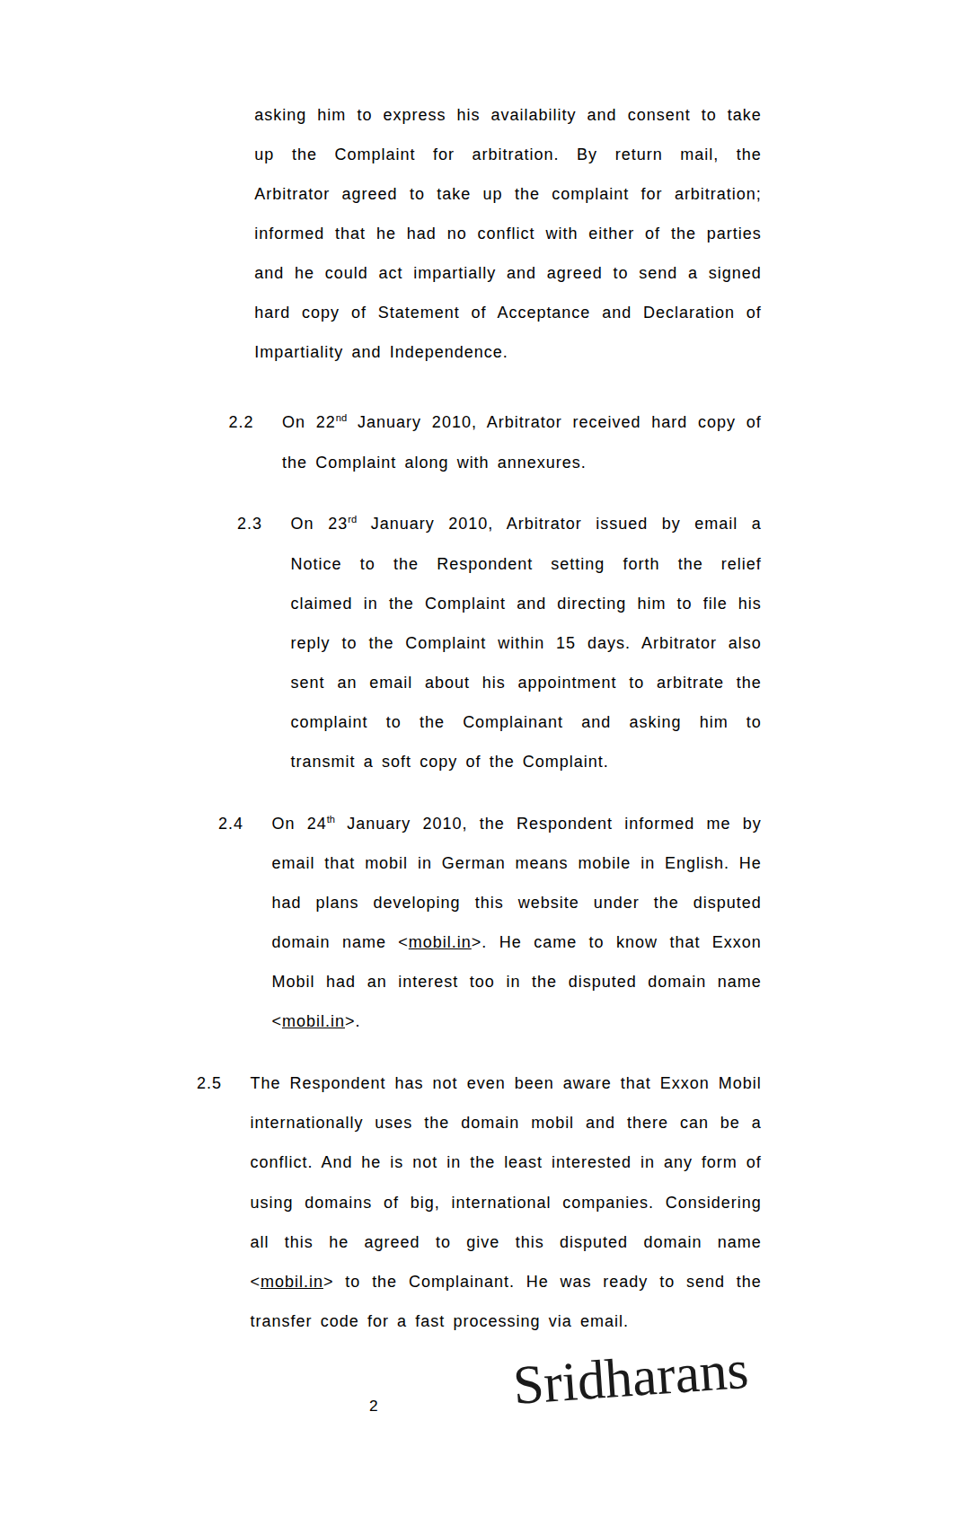asking him to express his availability and consent to take up the Complaint for arbitration. By return mail, the Arbitrator agreed to take up the complaint for arbitration; informed that he had no conflict with either of the parties and he could act impartially and agreed to send a signed hard copy of Statement of Acceptance and Declaration of Impartiality and Independence.
2.2
On 22nd January 2010, Arbitrator received hard copy of the Complaint along with annexures.
2.3
On 23rd January 2010, Arbitrator issued by email a Notice to the Respondent setting forth the relief claimed in the Complaint and directing him to file his reply to the Complaint within 15 days. Arbitrator also sent an email about his appointment to arbitrate the complaint to the Complainant and asking him to transmit a soft copy of the Complaint.
2.4
On 24th January 2010, the Respondent informed me by email that mobil in German means mobile in English. He had plans developing this website under the disputed domain name <mobil.in>. He came to know that Exxon Mobil had an interest too in the disputed domain name <mobil.in>.
2.5
The Respondent has not even been aware that Exxon Mobil internationally uses the domain mobil and there can be a conflict. And he is not in the least interested in any form of using domains of big, international companies. Considering all this he agreed to give this disputed domain name <mobil.in> to the Complainant. He was ready to send the transfer code for a fast processing via email.
2
Sridharans